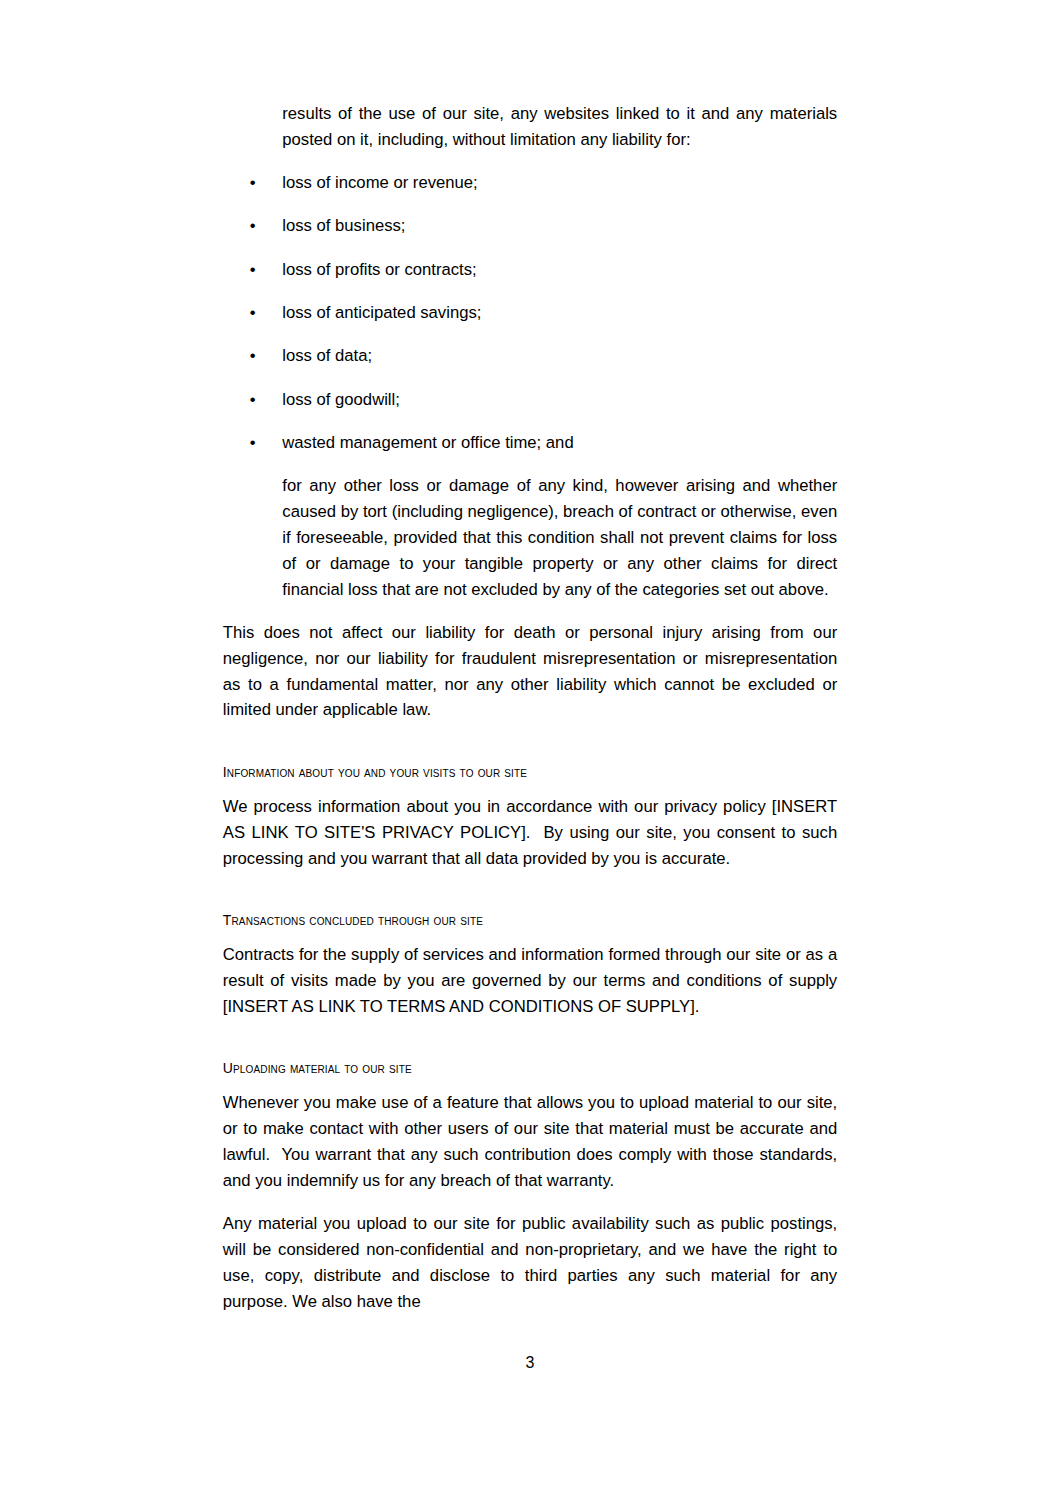results of the use of our site, any websites linked to it and any materials posted on it, including, without limitation any liability for:
loss of income or revenue;
loss of business;
loss of profits or contracts;
loss of anticipated savings;
loss of data;
loss of goodwill;
wasted management or office time; and
for any other loss or damage of any kind, however arising and whether caused by tort (including negligence), breach of contract or otherwise, even if foreseeable, provided that this condition shall not prevent claims for loss of or damage to your tangible property or any other claims for direct financial loss that are not excluded by any of the categories set out above.
This does not affect our liability for death or personal injury arising from our negligence, nor our liability for fraudulent misrepresentation or misrepresentation as to a fundamental matter, nor any other liability which cannot be excluded or limited under applicable law.
Information about you and your visits to our site
We process information about you in accordance with our privacy policy [INSERT AS LINK TO SITE'S PRIVACY POLICY]. By using our site, you consent to such processing and you warrant that all data provided by you is accurate.
Transactions concluded through our site
Contracts for the supply of services and information formed through our site or as a result of visits made by you are governed by our terms and conditions of supply [INSERT AS LINK TO TERMS AND CONDITIONS OF SUPPLY].
Uploading material to our site
Whenever you make use of a feature that allows you to upload material to our site, or to make contact with other users of our site that material must be accurate and lawful. You warrant that any such contribution does comply with those standards, and you indemnify us for any breach of that warranty.
Any material you upload to our site for public availability such as public postings, will be considered non-confidential and non-proprietary, and we have the right to use, copy, distribute and disclose to third parties any such material for any purpose. We also have the
3